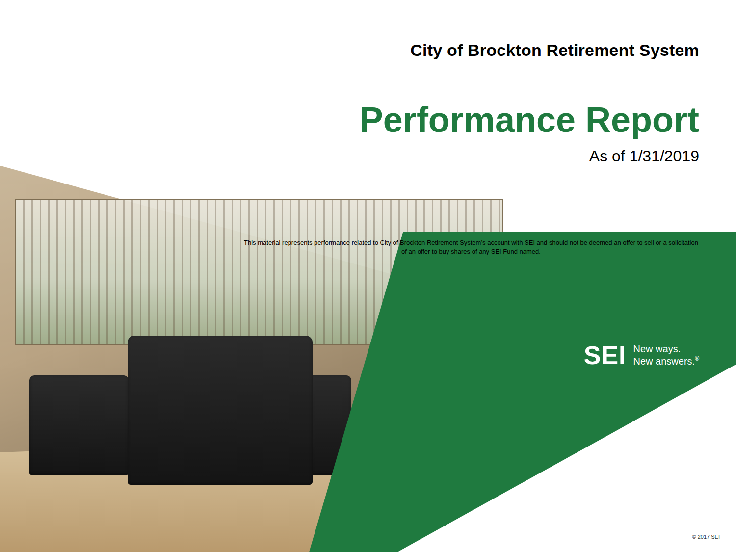City of Brockton Retirement System
Performance Report
As of 1/31/2019
This material represents performance related to City of Brockton Retirement System’s account with SEI and should not be deemed an offer to sell or a solicitation of an offer to buy shares of any SEI Fund named.
SEI New ways.
New answers.®
© 2017 SEI